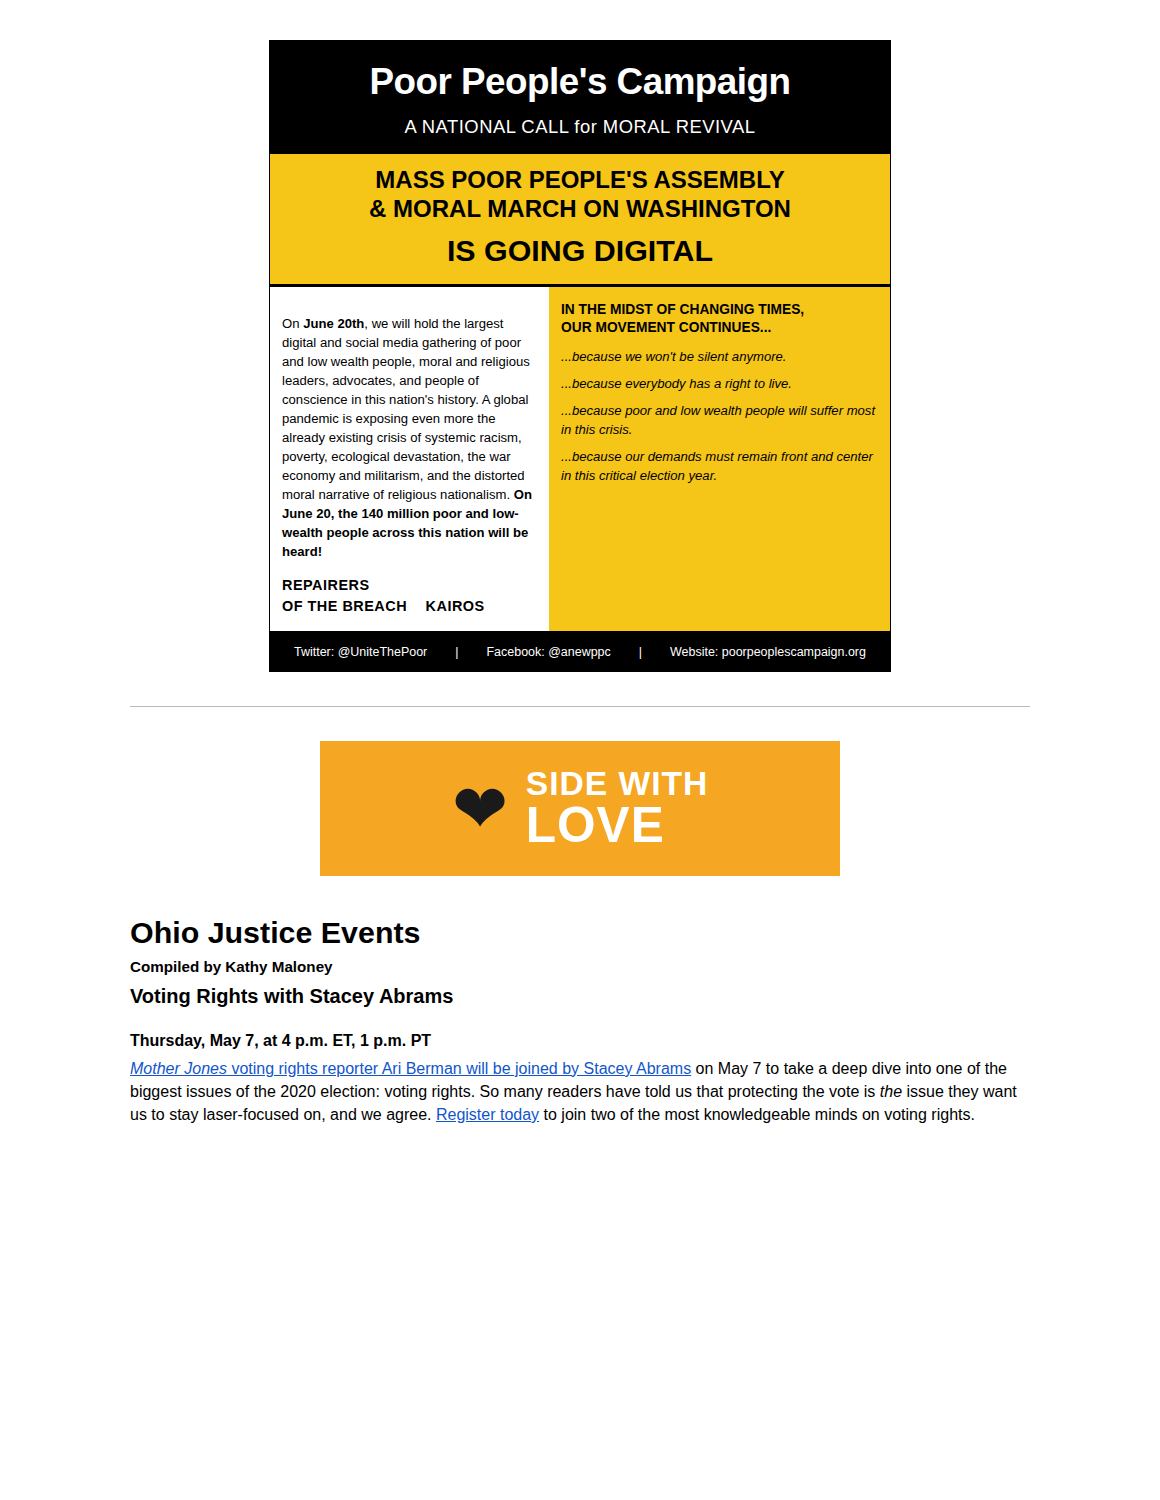Poor People's Campaign
A NATIONAL CALL for MORAL REVIVAL
MASS POOR PEOPLE'S ASSEMBLY
& MORAL MARCH ON WASHINGTON
IS GOING DIGITAL
On June 20th, we will hold the largest digital and social media gathering of poor and low wealth people, moral and religious leaders, advocates, and people of conscience in this nation's history. A global pandemic is exposing even more the already existing crisis of systemic racism, poverty, ecological devastation, the war economy and militarism, and the distorted moral narrative of religious nationalism. On June 20, the 140 million poor and low-wealth people across this nation will be heard!
REPAIRERS
OF THE BREACH KAIROS
In the midst of changing times,
our movement continues...
...because we won't be silent anymore.
...because everybody has a right to live.
...because poor and low wealth people will suffer most in this crisis.
...because our demands must remain front and center in this critical election year.
Twitter: @UniteThePoor | Facebook: @anewppc | Website: poorpeoplescampaign.org
❤
SIDE WITH LOVE
Ohio Justice Events
Compiled by Kathy Maloney
Voting Rights with Stacey Abrams
Thursday, May 7, at 4 p.m. ET, 1 p.m. PT
Mother Jones voting rights reporter Ari Berman will be joined by Stacey Abrams on May 7 to take a deep dive into one of the biggest issues of the 2020 election: voting rights. So many readers have told us that protecting the vote is the issue they want us to stay laser-focused on, and we agree. Register today to join two of the most knowledgeable minds on voting rights.